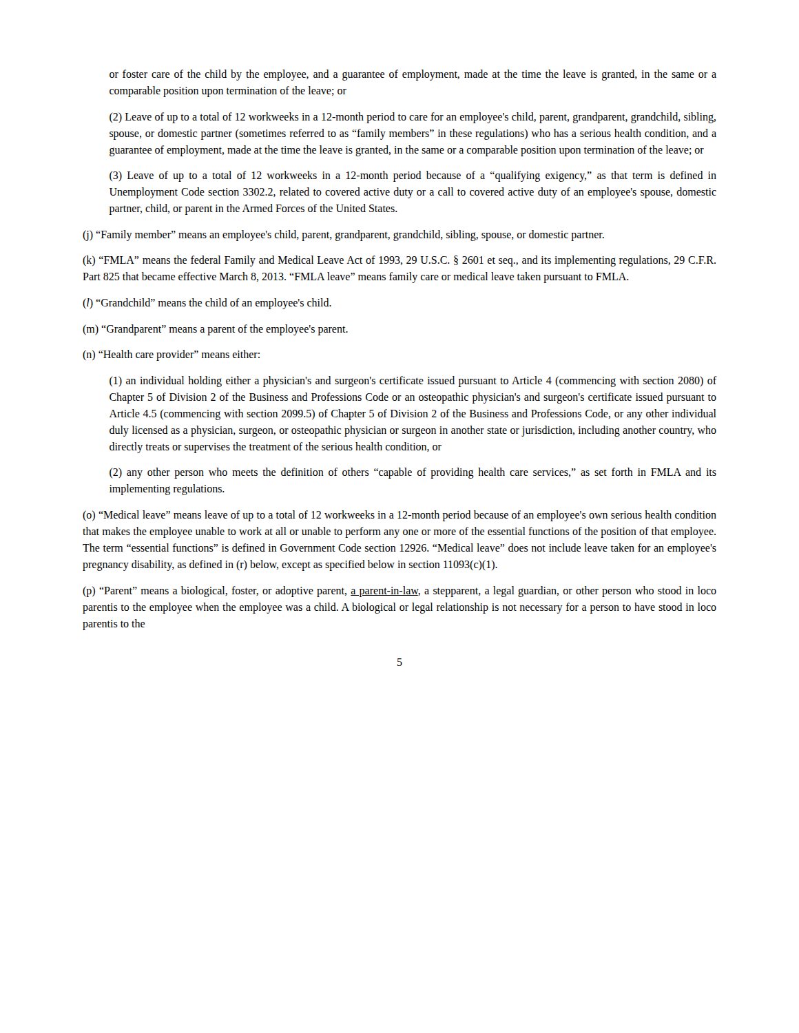or foster care of the child by the employee, and a guarantee of employment, made at the time the leave is granted, in the same or a comparable position upon termination of the leave; or
(2) Leave of up to a total of 12 workweeks in a 12-month period to care for an employee's child, parent, grandparent, grandchild, sibling, spouse, or domestic partner (sometimes referred to as “family members” in these regulations) who has a serious health condition, and a guarantee of employment, made at the time the leave is granted, in the same or a comparable position upon termination of the leave; or
(3) Leave of up to a total of 12 workweeks in a 12-month period because of a “qualifying exigency,” as that term is defined in Unemployment Code section 3302.2, related to covered active duty or a call to covered active duty of an employee's spouse, domestic partner, child, or parent in the Armed Forces of the United States.
(j) “Family member” means an employee's child, parent, grandparent, grandchild, sibling, spouse, or domestic partner.
(k) “FMLA” means the federal Family and Medical Leave Act of 1993, 29 U.S.C. § 2601 et seq., and its implementing regulations, 29 C.F.R. Part 825 that became effective March 8, 2013. “FMLA leave” means family care or medical leave taken pursuant to FMLA.
(l) “Grandchild” means the child of an employee's child.
(m) “Grandparent” means a parent of the employee's parent.
(n) “Health care provider” means either:
(1) an individual holding either a physician's and surgeon's certificate issued pursuant to Article 4 (commencing with section 2080) of Chapter 5 of Division 2 of the Business and Professions Code or an osteopathic physician's and surgeon's certificate issued pursuant to Article 4.5 (commencing with section 2099.5) of Chapter 5 of Division 2 of the Business and Professions Code, or any other individual duly licensed as a physician, surgeon, or osteopathic physician or surgeon in another state or jurisdiction, including another country, who directly treats or supervises the treatment of the serious health condition, or
(2) any other person who meets the definition of others “capable of providing health care services,” as set forth in FMLA and its implementing regulations.
(o) “Medical leave” means leave of up to a total of 12 workweeks in a 12-month period because of an employee's own serious health condition that makes the employee unable to work at all or unable to perform any one or more of the essential functions of the position of that employee. The term “essential functions” is defined in Government Code section 12926. “Medical leave” does not include leave taken for an employee's pregnancy disability, as defined in (r) below, except as specified below in section 11093(c)(1).
(p) “Parent” means a biological, foster, or adoptive parent, a parent-in-law, a stepparent, a legal guardian, or other person who stood in loco parentis to the employee when the employee was a child. A biological or legal relationship is not necessary for a person to have stood in loco parentis to the
5